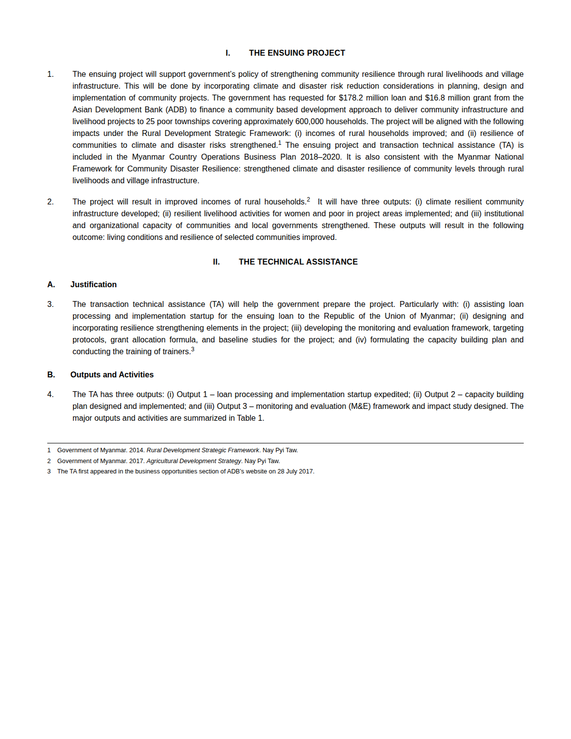I. THE ENSUING PROJECT
1.
The ensuing project will support government’s policy of strengthening community resilience through rural livelihoods and village infrastructure. This will be done by incorporating climate and disaster risk reduction considerations in planning, design and implementation of community projects. The government has requested for $178.2 million loan and $16.8 million grant from the Asian Development Bank (ADB) to finance a community based development approach to deliver community infrastructure and livelihood projects to 25 poor townships covering approximately 600,000 households. The project will be aligned with the following impacts under the Rural Development Strategic Framework: (i) incomes of rural households improved; and (ii) resilience of communities to climate and disaster risks strengthened.1 The ensuing project and transaction technical assistance (TA) is included in the Myanmar Country Operations Business Plan 2018–2020. It is also consistent with the Myanmar National Framework for Community Disaster Resilience: strengthened climate and disaster resilience of community levels through rural livelihoods and village infrastructure.
2.
The project will result in improved incomes of rural households.2 It will have three outputs: (i) climate resilient community infrastructure developed; (ii) resilient livelihood activities for women and poor in project areas implemented; and (iii) institutional and organizational capacity of communities and local governments strengthened. These outputs will result in the following outcome: living conditions and resilience of selected communities improved.
II. THE TECHNICAL ASSISTANCE
A. Justification
3.
The transaction technical assistance (TA) will help the government prepare the project. Particularly with: (i) assisting loan processing and implementation startup for the ensuing loan to the Republic of the Union of Myanmar; (ii) designing and incorporating resilience strengthening elements in the project; (iii) developing the monitoring and evaluation framework, targeting protocols, grant allocation formula, and baseline studies for the project; and (iv) formulating the capacity building plan and conducting the training of trainers.3
B. Outputs and Activities
4.
The TA has three outputs: (i) Output 1 – loan processing and implementation startup expedited; (ii) Output 2 – capacity building plan designed and implemented; and (iii) Output 3 – monitoring and evaluation (M&E) framework and impact study designed. The major outputs and activities are summarized in Table 1.
1 Government of Myanmar. 2014. Rural Development Strategic Framework. Nay Pyi Taw.
2 Government of Myanmar. 2017. Agricultural Development Strategy. Nay Pyi Taw.
3 The TA first appeared in the business opportunities section of ADB’s website on 28 July 2017.